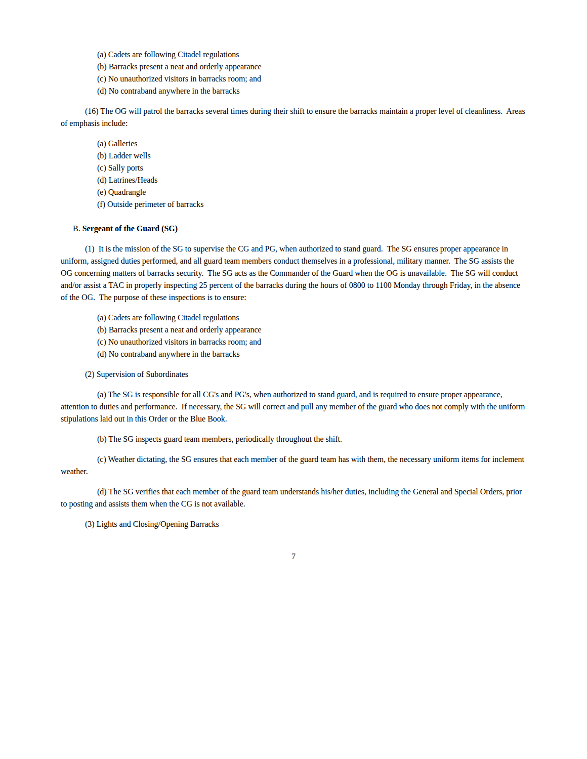(a) Cadets are following Citadel regulations
(b) Barracks present a neat and orderly appearance
(c) No unauthorized visitors in barracks room; and
(d) No contraband anywhere in the barracks
(16) The OG will patrol the barracks several times during their shift to ensure the barracks maintain a proper level of cleanliness. Areas of emphasis include:
(a) Galleries
(b) Ladder wells
(c) Sally ports
(d) Latrines/Heads
(e) Quadrangle
(f) Outside perimeter of barracks
B. Sergeant of the Guard (SG)
(1) It is the mission of the SG to supervise the CG and PG, when authorized to stand guard. The SG ensures proper appearance in uniform, assigned duties performed, and all guard team members conduct themselves in a professional, military manner. The SG assists the OG concerning matters of barracks security. The SG acts as the Commander of the Guard when the OG is unavailable. The SG will conduct and/or assist a TAC in properly inspecting 25 percent of the barracks during the hours of 0800 to 1100 Monday through Friday, in the absence of the OG. The purpose of these inspections is to ensure:
(a) Cadets are following Citadel regulations
(b) Barracks present a neat and orderly appearance
(c) No unauthorized visitors in barracks room; and
(d) No contraband anywhere in the barracks
(2) Supervision of Subordinates
(a) The SG is responsible for all CG's and PG's, when authorized to stand guard, and is required to ensure proper appearance, attention to duties and performance. If necessary, the SG will correct and pull any member of the guard who does not comply with the uniform stipulations laid out in this Order or the Blue Book.
(b) The SG inspects guard team members, periodically throughout the shift.
(c) Weather dictating, the SG ensures that each member of the guard team has with them, the necessary uniform items for inclement weather.
(d) The SG verifies that each member of the guard team understands his/her duties, including the General and Special Orders, prior to posting and assists them when the CG is not available.
(3) Lights and Closing/Opening Barracks
7